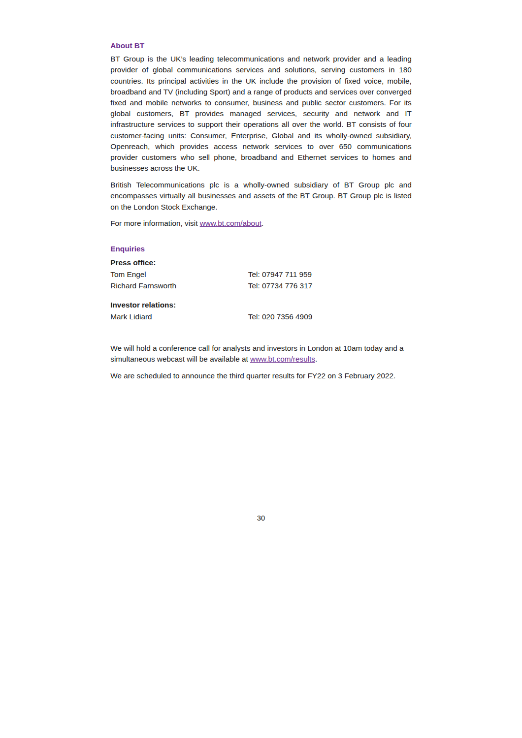About BT
BT Group is the UK’s leading telecommunications and network provider and a leading provider of global communications services and solutions, serving customers in 180 countries. Its principal activities in the UK include the provision of fixed voice, mobile, broadband and TV (including Sport) and a range of products and services over converged fixed and mobile networks to consumer, business and public sector customers. For its global customers, BT provides managed services, security and network and IT infrastructure services to support their operations all over the world. BT consists of four customer-facing units: Consumer, Enterprise, Global and its wholly-owned subsidiary, Openreach, which provides access network services to over 650 communications provider customers who sell phone, broadband and Ethernet services to homes and businesses across the UK.
British Telecommunications plc is a wholly-owned subsidiary of BT Group plc and encompasses virtually all businesses and assets of the BT Group. BT Group plc is listed on the London Stock Exchange.
For more information, visit www.bt.com/about.
Enquiries
Press office:
| Tom Engel | Tel: 07947 711 959 |
| Richard Farnsworth | Tel: 07734 776 317 |
Investor relations:
| Mark Lidiard | Tel: 020 7356 4909 |
We will hold a conference call for analysts and investors in London at 10am today and a simultaneous webcast will be available at www.bt.com/results.
We are scheduled to announce the third quarter results for FY22 on 3 February 2022.
30